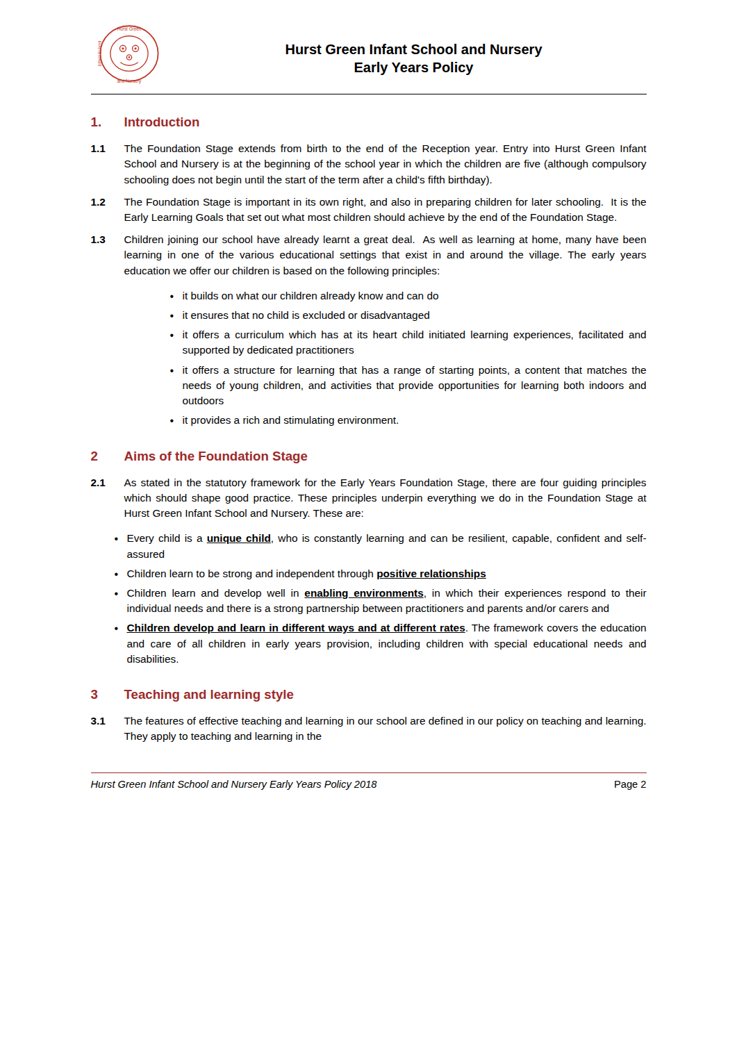Hurst Green Infant School and Nursery
Hurst Green Infant School and Nursery
Early Years Policy
1. Introduction
1.1
The Foundation Stage extends from birth to the end of the Reception year. Entry into Hurst Green Infant School and Nursery is at the beginning of the school year in which the children are five (although compulsory schooling does not begin until the start of the term after a child's fifth birthday).
1.2
The Foundation Stage is important in its own right, and also in preparing children for later schooling. It is the Early Learning Goals that set out what most children should achieve by the end of the Foundation Stage.
1.3
Children joining our school have already learnt a great deal. As well as learning at home, many have been learning in one of the various educational settings that exist in and around the village. The early years education we offer our children is based on the following principles:
it builds on what our children already know and can do
it ensures that no child is excluded or disadvantaged
it offers a curriculum which has at its heart child initiated learning experiences, facilitated and supported by dedicated practitioners
it offers a structure for learning that has a range of starting points, a content that matches the needs of young children, and activities that provide opportunities for learning both indoors and outdoors
it provides a rich and stimulating environment.
2 Aims of the Foundation Stage
2.1
As stated in the statutory framework for the Early Years Foundation Stage, there are four guiding principles which should shape good practice. These principles underpin everything we do in the Foundation Stage at Hurst Green Infant School and Nursery. These are:
Every child is a unique child, who is constantly learning and can be resilient, capable, confident and self-assured
Children learn to be strong and independent through positive relationships
Children learn and develop well in enabling environments, in which their experiences respond to their individual needs and there is a strong partnership between practitioners and parents and/or carers and
Children develop and learn in different ways and at different rates. The framework covers the education and care of all children in early years provision, including children with special educational needs and disabilities.
3 Teaching and learning style
3.1
The features of effective teaching and learning in our school are defined in our policy on teaching and learning. They apply to teaching and learning in the
Hurst Green Infant School and Nursery Early Years Policy 2018
Page 2